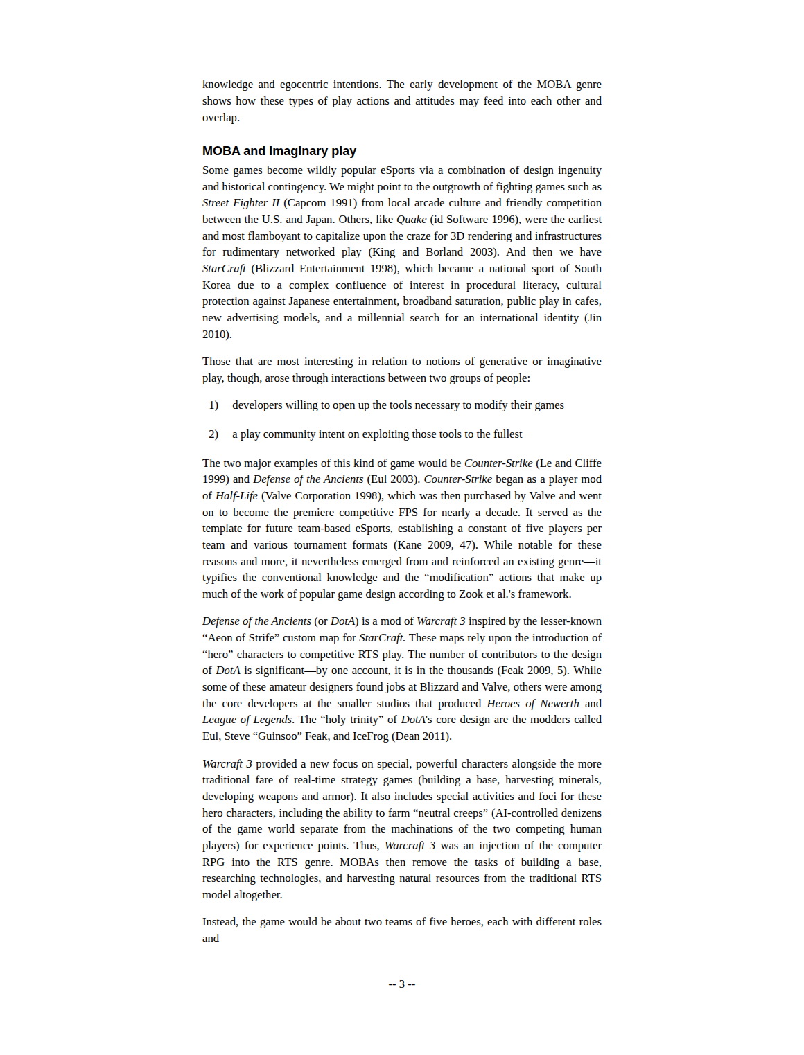knowledge and egocentric intentions. The early development of the MOBA genre shows how these types of play actions and attitudes may feed into each other and overlap.
MOBA and imaginary play
Some games become wildly popular eSports via a combination of design ingenuity and historical contingency. We might point to the outgrowth of fighting games such as Street Fighter II (Capcom 1991) from local arcade culture and friendly competition between the U.S. and Japan. Others, like Quake (id Software 1996), were the earliest and most flamboyant to capitalize upon the craze for 3D rendering and infrastructures for rudimentary networked play (King and Borland 2003). And then we have StarCraft (Blizzard Entertainment 1998), which became a national sport of South Korea due to a complex confluence of interest in procedural literacy, cultural protection against Japanese entertainment, broadband saturation, public play in cafes, new advertising models, and a millennial search for an international identity (Jin 2010).
Those that are most interesting in relation to notions of generative or imaginative play, though, arose through interactions between two groups of people:
developers willing to open up the tools necessary to modify their games
a play community intent on exploiting those tools to the fullest
The two major examples of this kind of game would be Counter-Strike (Le and Cliffe 1999) and Defense of the Ancients (Eul 2003). Counter-Strike began as a player mod of Half-Life (Valve Corporation 1998), which was then purchased by Valve and went on to become the premiere competitive FPS for nearly a decade. It served as the template for future team-based eSports, establishing a constant of five players per team and various tournament formats (Kane 2009, 47). While notable for these reasons and more, it nevertheless emerged from and reinforced an existing genre—it typifies the conventional knowledge and the “modification” actions that make up much of the work of popular game design according to Zook et al.'s framework.
Defense of the Ancients (or DotA) is a mod of Warcraft 3 inspired by the lesser-known “Aeon of Strife” custom map for StarCraft. These maps rely upon the introduction of “hero” characters to competitive RTS play. The number of contributors to the design of DotA is significant—by one account, it is in the thousands (Feak 2009, 5). While some of these amateur designers found jobs at Blizzard and Valve, others were among the core developers at the smaller studios that produced Heroes of Newerth and League of Legends. The “holy trinity” of DotA's core design are the modders called Eul, Steve “Guinsoo” Feak, and IceFrog (Dean 2011).
Warcraft 3 provided a new focus on special, powerful characters alongside the more traditional fare of real-time strategy games (building a base, harvesting minerals, developing weapons and armor). It also includes special activities and foci for these hero characters, including the ability to farm “neutral creeps” (AI-controlled denizens of the game world separate from the machinations of the two competing human players) for experience points. Thus, Warcraft 3 was an injection of the computer RPG into the RTS genre. MOBAs then remove the tasks of building a base, researching technologies, and harvesting natural resources from the traditional RTS model altogether.
Instead, the game would be about two teams of five heroes, each with different roles and
-- 3 --